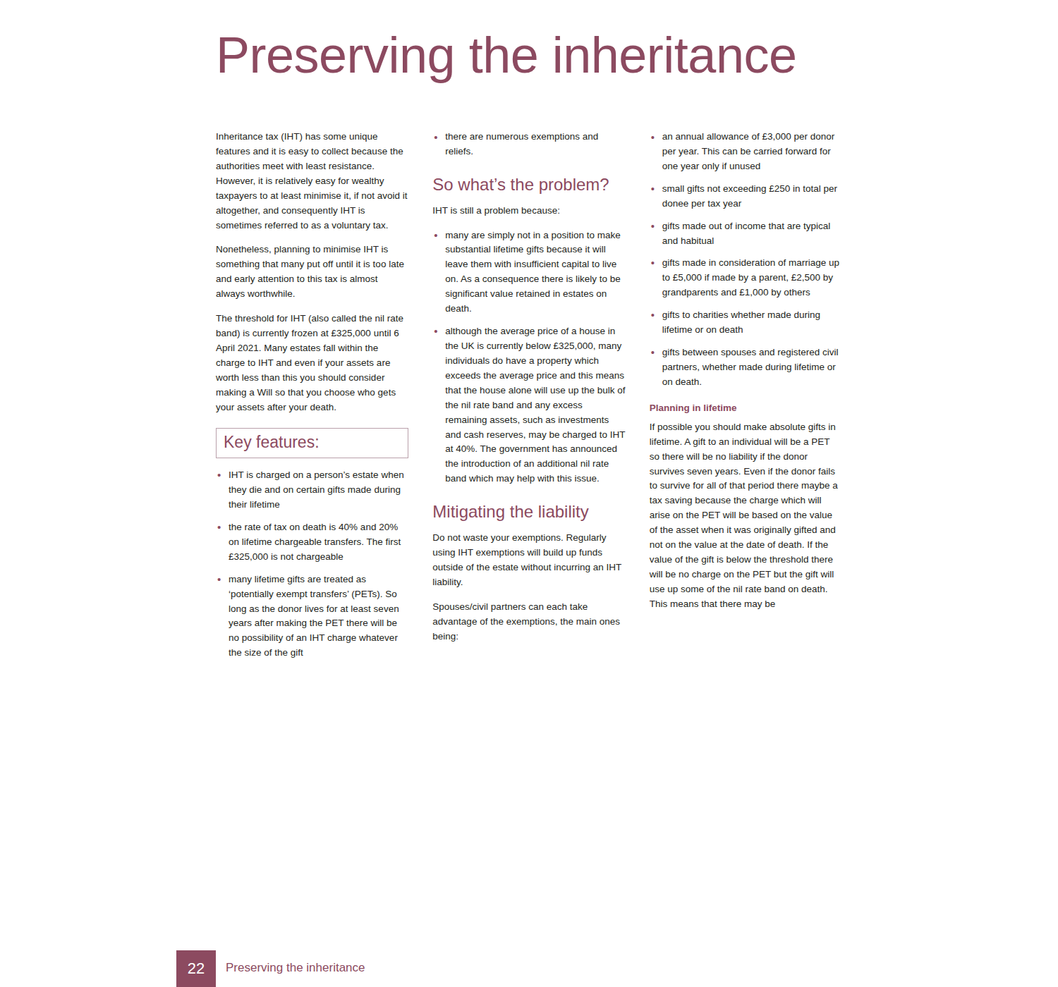Preserving the inheritance
Inheritance tax (IHT) has some unique features and it is easy to collect because the authorities meet with least resistance. However, it is relatively easy for wealthy taxpayers to at least minimise it, if not avoid it altogether, and consequently IHT is sometimes referred to as a voluntary tax.
Nonetheless, planning to minimise IHT is something that many put off until it is too late and early attention to this tax is almost always worthwhile.
The threshold for IHT (also called the nil rate band) is currently frozen at £325,000 until 6 April 2021. Many estates fall within the charge to IHT and even if your assets are worth less than this you should consider making a Will so that you choose who gets your assets after your death.
Key features:
IHT is charged on a person’s estate when they die and on certain gifts made during their lifetime
the rate of tax on death is 40% and 20% on lifetime chargeable transfers. The first £325,000 is not chargeable
many lifetime gifts are treated as ‘potentially exempt transfers’ (PETs). So long as the donor lives for at least seven years after making the PET there will be no possibility of an IHT charge whatever the size of the gift
there are numerous exemptions and reliefs.
So what’s the problem?
IHT is still a problem because:
many are simply not in a position to make substantial lifetime gifts because it will leave them with insufficient capital to live on. As a consequence there is likely to be significant value retained in estates on death.
although the average price of a house in the UK is currently below £325,000, many individuals do have a property which exceeds the average price and this means that the house alone will use up the bulk of the nil rate band and any excess remaining assets, such as investments and cash reserves, may be charged to IHT at 40%. The government has announced the introduction of an additional nil rate band which may help with this issue.
Mitigating the liability
Do not waste your exemptions. Regularly using IHT exemptions will build up funds outside of the estate without incurring an IHT liability.
Spouses/civil partners can each take advantage of the exemptions, the main ones being:
an annual allowance of £3,000 per donor per year. This can be carried forward for one year only if unused
small gifts not exceeding £250 in total per donee per tax year
gifts made out of income that are typical and habitual
gifts made in consideration of marriage up to £5,000 if made by a parent, £2,500 by grandparents and £1,000 by others
gifts to charities whether made during lifetime or on death
gifts between spouses and registered civil partners, whether made during lifetime or on death.
Planning in lifetime
If possible you should make absolute gifts in lifetime. A gift to an individual will be a PET so there will be no liability if the donor survives seven years. Even if the donor fails to survive for all of that period there maybe a tax saving because the charge which will arise on the PET will be based on the value of the asset when it was originally gifted and not on the value at the date of death. If the value of the gift is below the threshold there will be no charge on the PET but the gift will use up some of the nil rate band on death. This means that there may be
22
Preserving the inheritance